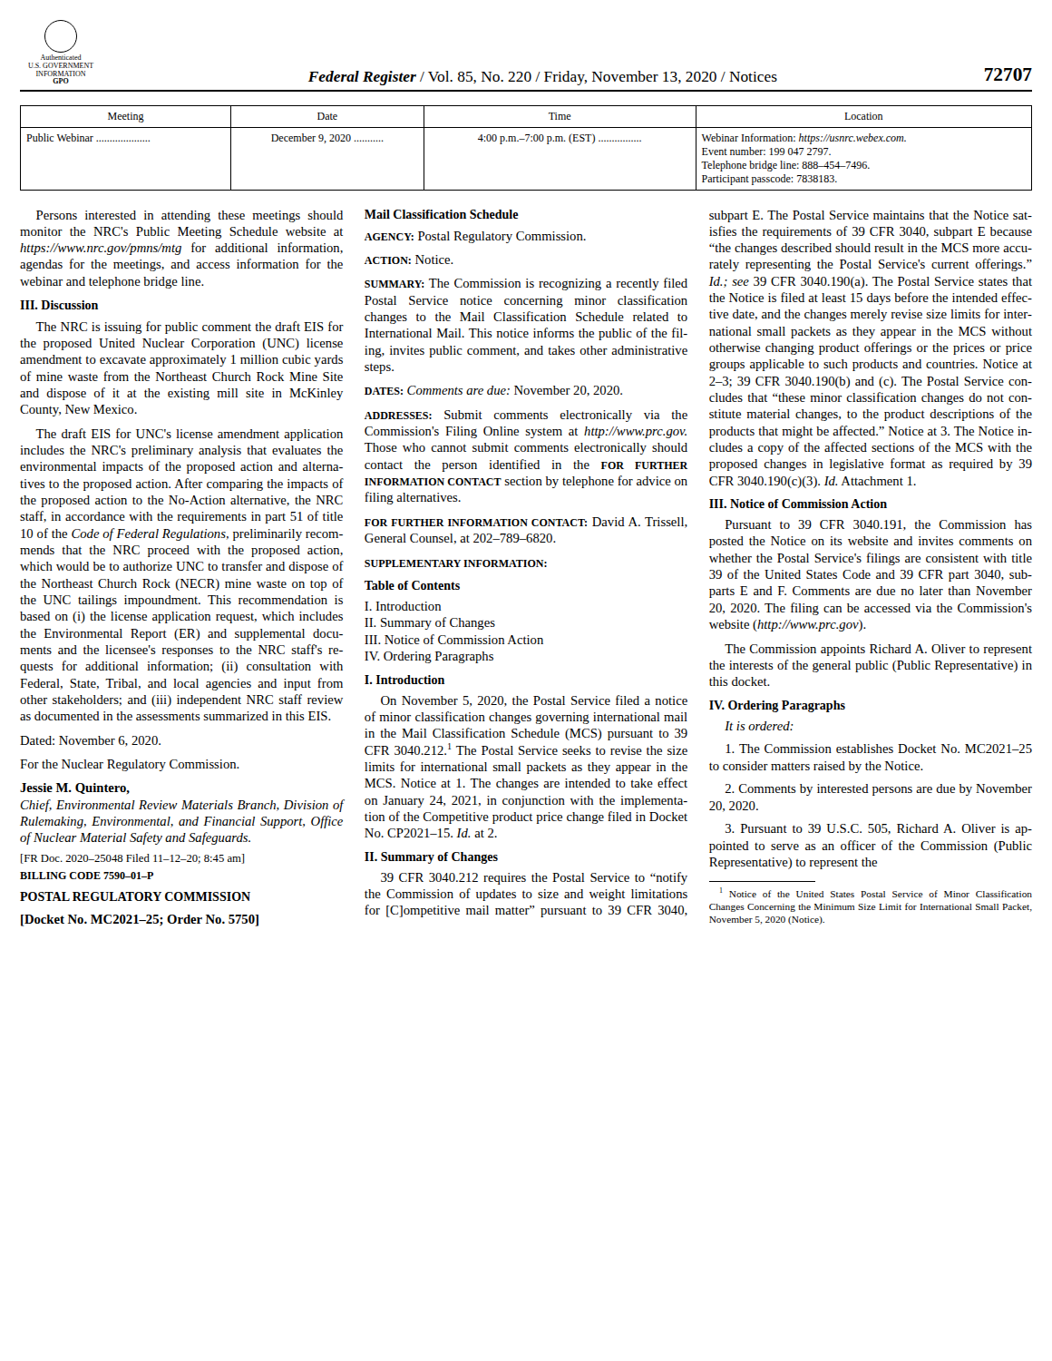Authenticated
U.S. GOVERNMENT
INFORMATION
GPO
Federal Register / Vol. 85, No. 220 / Friday, November 13, 2020 / Notices
72707
| Meeting | Date | Time | Location |
| --- | --- | --- | --- |
| Public Webinar .................... | December 9, 2020 ........... | 4:00 p.m.–7:00 p.m. (EST) ................ | Webinar Information: https://usnrc.webex.com. Event number: 199 047 2797. Telephone bridge line: 888–454–7496. Participant passcode: 7838183. |
Persons interested in attending these meetings should monitor the NRC's Public Meeting Schedule website at https://www.nrc.gov/pmns/mtg for additional information, agendas for the meetings, and access information for the webinar and telephone bridge line.
III. Discussion
The NRC is issuing for public comment the draft EIS for the proposed United Nuclear Corporation (UNC) license amendment to excavate approximately 1 million cubic yards of mine waste from the Northeast Church Rock Mine Site and dispose of it at the existing mill site in McKinley County, New Mexico.
The draft EIS for UNC's license amendment application includes the NRC's preliminary analysis that evaluates the environmental impacts of the proposed action and alternatives to the proposed action. After comparing the impacts of the proposed action to the No-Action alternative, the NRC staff, in accordance with the requirements in part 51 of title 10 of the Code of Federal Regulations, preliminarily recommends that the NRC proceed with the proposed action, which would be to authorize UNC to transfer and dispose of the Northeast Church Rock (NECR) mine waste on top of the UNC tailings impoundment. This recommendation is based on (i) the license application request, which includes the Environmental Report (ER) and supplemental documents and the licensee's responses to the NRC staff's requests for additional information; (ii) consultation with Federal, State, Tribal, and local agencies and input from other stakeholders; and (iii) independent NRC staff review as documented in the assessments summarized in this EIS.
Dated: November 6, 2020.
For the Nuclear Regulatory Commission.
Jessie M. Quintero,
Chief, Environmental Review Materials Branch, Division of Rulemaking, Environmental, and Financial Support, Office of Nuclear Material Safety and Safeguards.
[FR Doc. 2020–25048 Filed 11–12–20; 8:45 am]
BILLING CODE 7590–01–P
POSTAL REGULATORY COMMISSION
[Docket No. MC2021–25; Order No. 5750]
Mail Classification Schedule
AGENCY: Postal Regulatory Commission.
ACTION: Notice.
SUMMARY: The Commission is recognizing a recently filed Postal Service notice concerning minor classification changes to the Mail Classification Schedule related to International Mail. This notice informs the public of the filing, invites public comment, and takes other administrative steps.
DATES: Comments are due: November 20, 2020.
ADDRESSES: Submit comments electronically via the Commission's Filing Online system at http://www.prc.gov. Those who cannot submit comments electronically should contact the person identified in the FOR FURTHER INFORMATION CONTACT section by telephone for advice on filing alternatives.
FOR FURTHER INFORMATION CONTACT: David A. Trissell, General Counsel, at 202–789–6820.
SUPPLEMENTARY INFORMATION:
Table of Contents
I. Introduction
II. Summary of Changes
III. Notice of Commission Action
IV. Ordering Paragraphs
I. Introduction
On November 5, 2020, the Postal Service filed a notice of minor classification changes governing international mail in the Mail Classification Schedule (MCS) pursuant to 39 CFR 3040.212.1 The Postal Service seeks to revise the size limits for international small packets as they appear in the MCS. Notice at 1. The changes are intended to take effect on January 24, 2021, in conjunction with the implementation of the Competitive product price change filed in Docket No. CP2021–15. Id. at 2.
II. Summary of Changes
39 CFR 3040.212 requires the Postal Service to “notify the Commission of updates to size and weight limitations for [C]ompetitive mail matter” pursuant to 39 CFR 3040, subpart E. The Postal Service maintains that the Notice satisfies the requirements of 39 CFR 3040, subpart E because “the changes described should result in the MCS more accurately representing the Postal Service's current offerings.” Id.; see 39 CFR 3040.190(a). The Postal Service states that the Notice is filed at least 15 days before the intended effective date, and the changes merely revise size limits for international small packets as they appear in the MCS without otherwise changing product offerings or the prices or price groups applicable to such products and countries. Notice at 2–3; 39 CFR 3040.190(b) and (c). The Postal Service concludes that “these minor classification changes do not constitute material changes, to the product descriptions of the products that might be affected.” Notice at 3. The Notice includes a copy of the affected sections of the MCS with the proposed changes in legislative format as required by 39 CFR 3040.190(c)(3). Id. Attachment 1.
III. Notice of Commission Action
Pursuant to 39 CFR 3040.191, the Commission has posted the Notice on its website and invites comments on whether the Postal Service's filings are consistent with title 39 of the United States Code and 39 CFR part 3040, subparts E and F. Comments are due no later than November 20, 2020. The filing can be accessed via the Commission's website (http://www.prc.gov).
The Commission appoints Richard A. Oliver to represent the interests of the general public (Public Representative) in this docket.
IV. Ordering Paragraphs
It is ordered:
1. The Commission establishes Docket No. MC2021–25 to consider matters raised by the Notice.
2. Comments by interested persons are due by November 20, 2020.
3. Pursuant to 39 U.S.C. 505, Richard A. Oliver is appointed to serve as an officer of the Commission (Public Representative) to represent the
1 Notice of the United States Postal Service of Minor Classification Changes Concerning the Minimum Size Limit for International Small Packet, November 5, 2020 (Notice).